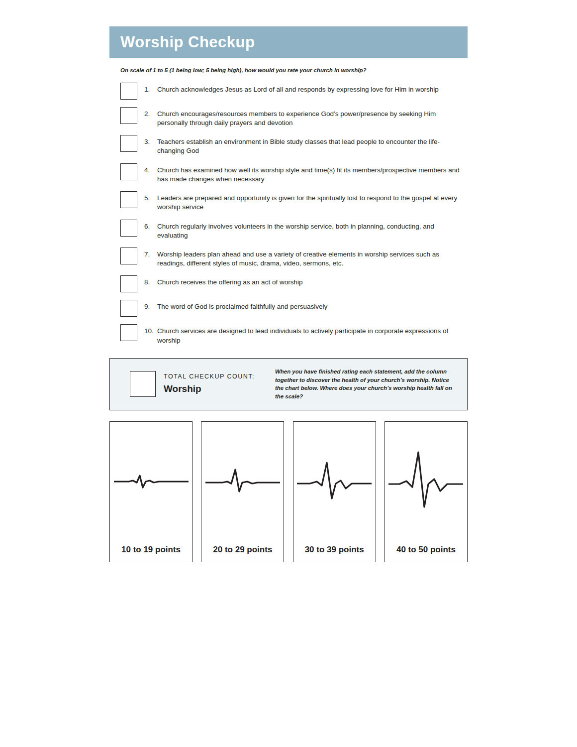Worship Checkup
On scale of 1 to 5 (1 being low; 5 being high), how would you rate your church in worship?
1. Church acknowledges Jesus as Lord of all and responds by expressing love for Him in worship
2. Church encourages/resources members to experience God’s power/presence by seeking Him personally through daily prayers and devotion
3. Teachers establish an environment in Bible study classes that lead people to encounter the life-changing God
4. Church has examined how well its worship style and time(s) fit its members/prospective members and has made changes when necessary
5. Leaders are prepared and opportunity is given for the spiritually lost to respond to the gospel at every worship service
6. Church regularly involves volunteers in the worship service, both in planning, conducting, and evaluating
7. Worship leaders plan ahead and use a variety of creative elements in worship services such as readings, different styles of music, drama, video, sermons, etc.
8. Church receives the offering as an act of worship
9. The word of God is proclaimed faithfully and persuasively
10. Church services are designed to lead individuals to actively participate in corporate expressions of worship
TOTAL CHECKUP COUNT: Worship
When you have finished rating each statement, add the column together to discover the health of your church’s worship. Notice the chart below. Where does your church’s worship health fall on the scale?
10 to 19 points
20 to 29 points
30 to 39 points
40 to 50 points